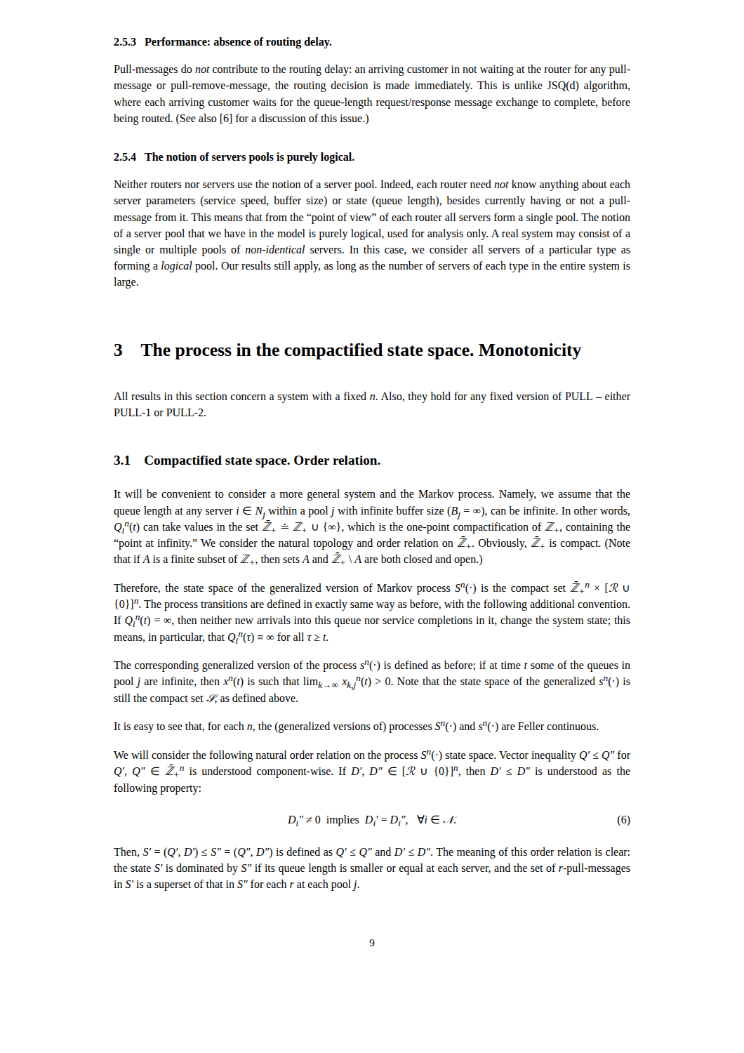2.5.3 Performance: absence of routing delay.
Pull-messages do not contribute to the routing delay: an arriving customer in not waiting at the router for any pull-message or pull-remove-message, the routing decision is made immediately. This is unlike JSQ(d) algorithm, where each arriving customer waits for the queue-length request/response message exchange to complete, before being routed. (See also [6] for a discussion of this issue.)
2.5.4 The notion of servers pools is purely logical.
Neither routers nor servers use the notion of a server pool. Indeed, each router need not know anything about each server parameters (service speed, buffer size) or state (queue length), besides currently having or not a pull-message from it. This means that from the “point of view” of each router all servers form a single pool. The notion of a server pool that we have in the model is purely logical, used for analysis only. A real system may consist of a single or multiple pools of non-identical servers. In this case, we consider all servers of a particular type as forming a logical pool. Our results still apply, as long as the number of servers of each type in the entire system is large.
3 The process in the compactified state space. Monotonicity
All results in this section concern a system with a fixed n. Also, they hold for any fixed version of PULL – either PULL-1 or PULL-2.
3.1 Compactified state space. Order relation.
It will be convenient to consider a more general system and the Markov process. Namely, we assume that the queue length at any server i ∈ Nj within a pool j with infinite buffer size (Bj = ∞), can be infinite. In other words, Qin(t) can take values in the set ℤ̄+ ≐ ℤ+ ∪ {∞}, which is the one-point compactification of ℤ+, containing the “point at infinity.” We consider the natural topology and order relation on ℤ̄+. Obviously, ℤ̄+ is compact. (Note that if A is a finite subset of ℤ+, then sets A and ℤ̄+ \ A are both closed and open.)
Therefore, the state space of the generalized version of Markov process Sn(·) is the compact set ℤ̄+n × [ℛ ∪ {0}]n. The process transitions are defined in exactly same way as before, with the following additional convention. If Qin(t) = ∞, then neither new arrivals into this queue nor service completions in it, change the system state; this means, in particular, that Qin(τ) ≡ ∞ for all τ ≥ t.
The corresponding generalized version of the process sn(·) is defined as before; if at time t some of the queues in pool j are infinite, then xn(t) is such that limk→∞ xk,jn(t) > 0. Note that the state space of the generalized sn(·) is still the compact set 𝒮, as defined above.
It is easy to see that, for each n, the (generalized versions of) processes Sn(·) and sn(·) are Feller continuous.
We will consider the following natural order relation on the process Sn(·) state space. Vector inequality Q′ ≤ Q″ for Q′, Q″ ∈ ℤ̄+n is understood component-wise. If D′, D″ ∈ [ℛ ∪ {0}]n, then D′ ≤ D″ is understood as the following property:
Di″ ≠ 0 implies Di′ = Di″, ∀i ∈ 𝒩. (6)
Then, S′ = (Q′, D′) ≤ S″ = (Q″, D″) is defined as Q′ ≤ Q″ and D′ ≤ D″. The meaning of this order relation is clear: the state S′ is dominated by S″ if its queue length is smaller or equal at each server, and the set of r-pull-messages in S′ is a superset of that in S″ for each r at each pool j.
9